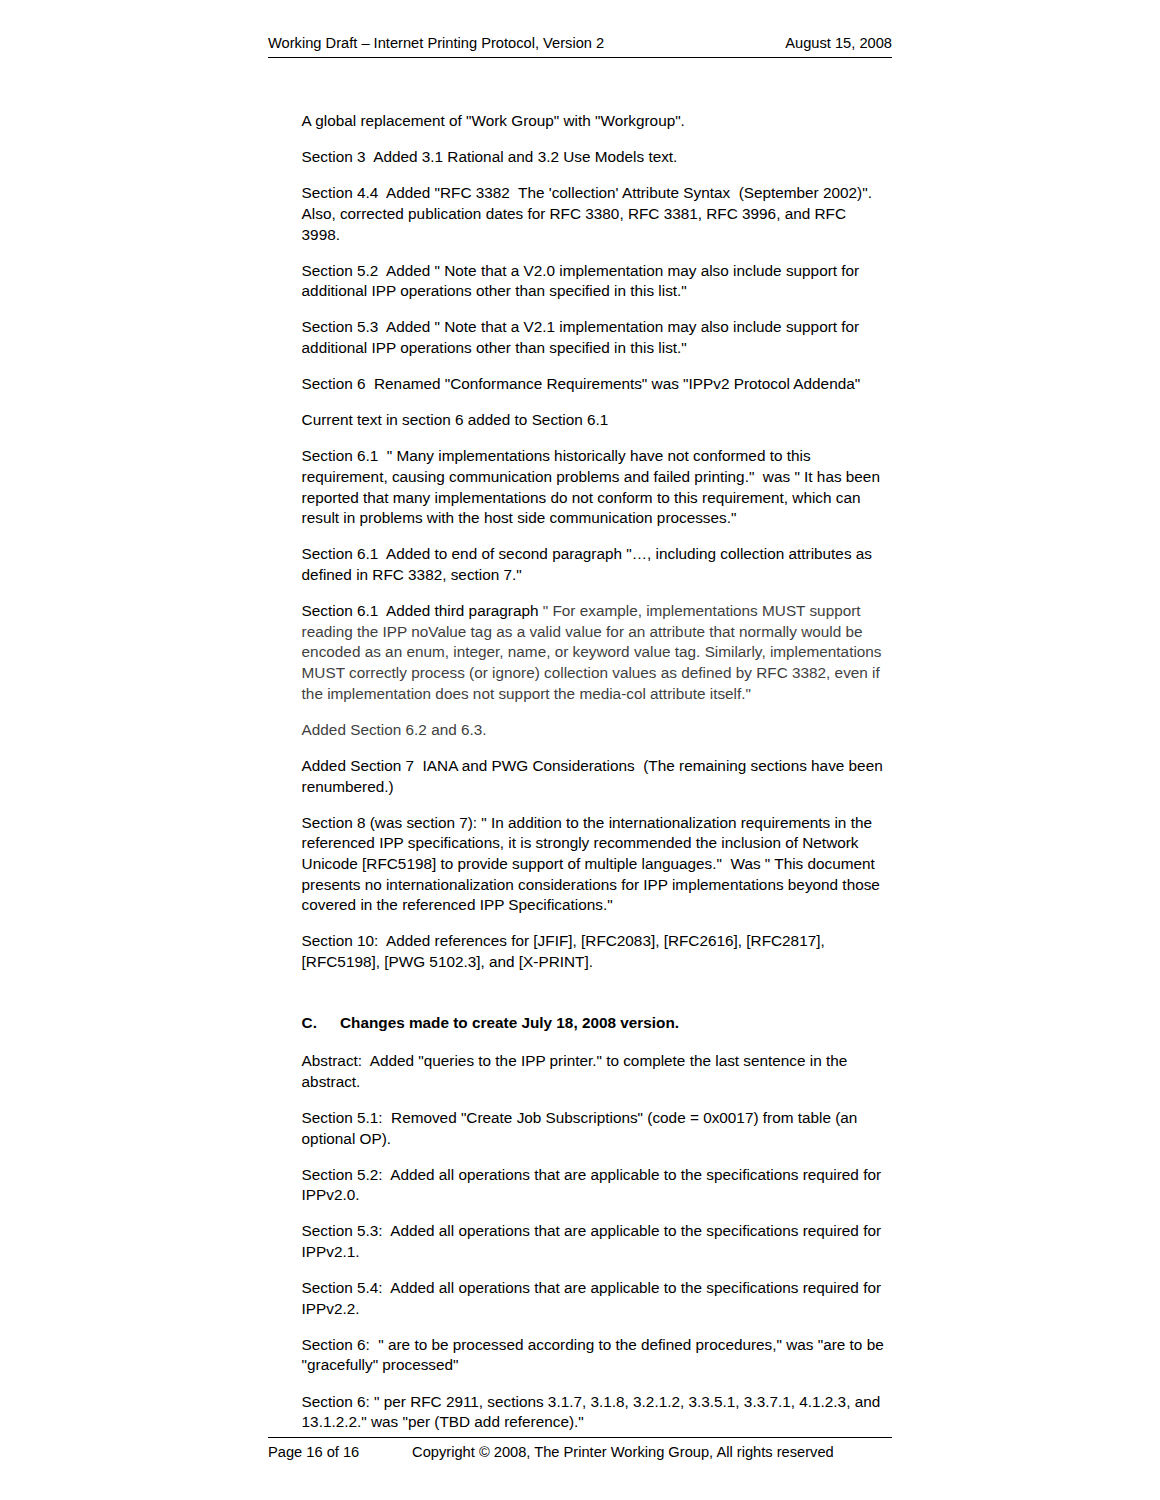Working Draft – Internet Printing Protocol, Version 2
August 15, 2008
A global replacement of "Work Group" with "Workgroup".
Section 3 Added 3.1 Rational and 3.2 Use Models text.
Section 4.4 Added "RFC 3382 The 'collection' Attribute Syntax (September 2002)". Also, corrected publication dates for RFC 3380, RFC 3381, RFC 3996, and RFC 3998.
Section 5.2 Added " Note that a V2.0 implementation may also include support for additional IPP operations other than specified in this list."
Section 5.3 Added " Note that a V2.1 implementation may also include support for additional IPP operations other than specified in this list."
Section 6 Renamed "Conformance Requirements" was "IPPv2 Protocol Addenda"
Current text in section 6 added to Section 6.1
Section 6.1 " Many implementations historically have not conformed to this requirement, causing communication problems and failed printing." was " It has been reported that many implementations do not conform to this requirement, which can result in problems with the host side communication processes."
Section 6.1 Added to end of second paragraph "…, including collection attributes as defined in RFC 3382, section 7."
Section 6.1 Added third paragraph " For example, implementations MUST support reading the IPP noValue tag as a valid value for an attribute that normally would be encoded as an enum, integer, name, or keyword value tag. Similarly, implementations MUST correctly process (or ignore) collection values as defined by RFC 3382, even if the implementation does not support the media-col attribute itself."
Added Section 6.2 and 6.3.
Added Section 7 IANA and PWG Considerations (The remaining sections have been renumbered.)
Section 8 (was section 7): " In addition to the internationalization requirements in the referenced IPP specifications, it is strongly recommended the inclusion of Network Unicode [RFC5198] to provide support of multiple languages." Was " This document presents no internationalization considerations for IPP implementations beyond those covered in the referenced IPP Specifications."
Section 10: Added references for [JFIF], [RFC2083], [RFC2616], [RFC2817], [RFC5198], [PWG 5102.3], and [X-PRINT].
C. Changes made to create July 18, 2008 version.
Abstract: Added "queries to the IPP printer." to complete the last sentence in the abstract.
Section 5.1: Removed "Create Job Subscriptions" (code = 0x0017) from table (an optional OP).
Section 5.2: Added all operations that are applicable to the specifications required for IPPv2.0.
Section 5.3: Added all operations that are applicable to the specifications required for IPPv2.1.
Section 5.4: Added all operations that are applicable to the specifications required for IPPv2.2.
Section 6: " are to be processed according to the defined procedures," was "are to be "gracefully" processed"
Section 6: " per RFC 2911, sections 3.1.7, 3.1.8, 3.2.1.2, 3.3.5.1, 3.3.7.1, 4.1.2.3, and 13.1.2.2." was "per (TBD add reference)."
Page 16 of 16
Copyright © 2008, The Printer Working Group, All rights reserved